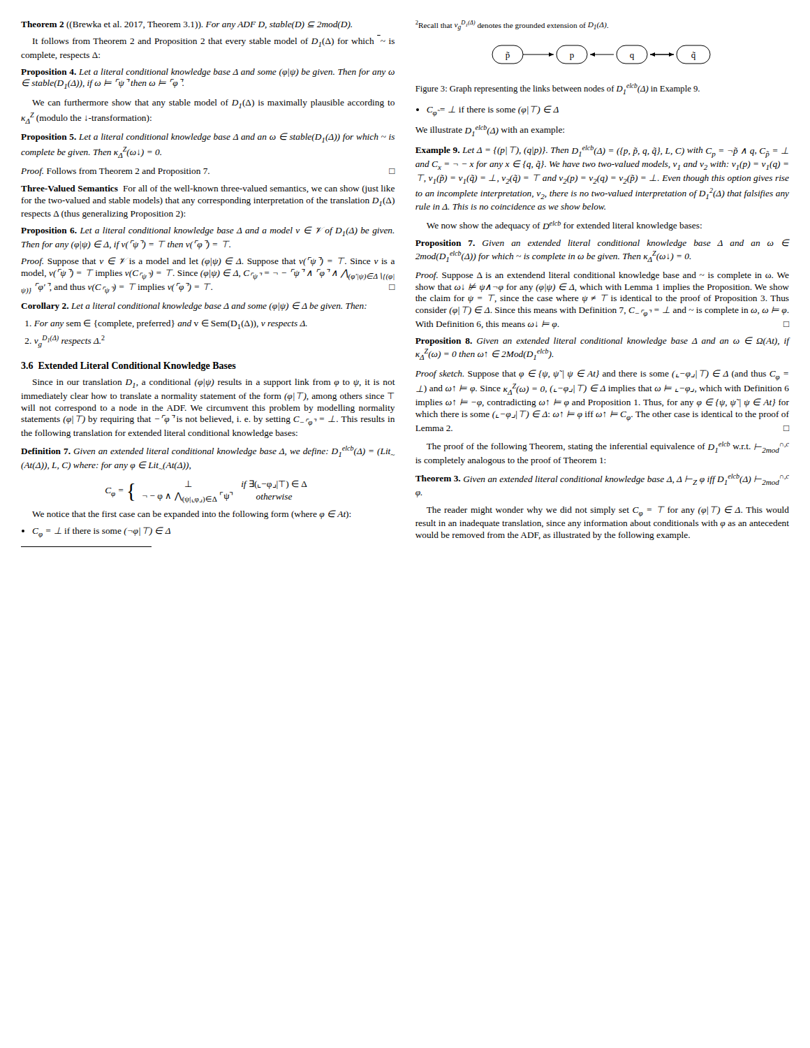Theorem 2 ((Brewka et al. 2017, Theorem 3.1)). For any ADF D, stable(D) ⊆ 2mod(D).
It follows from Theorem 2 and Proposition 2 that every stable model of D1(Δ) for which ~ is complete, respects Δ:
Proposition 4. Let a literal conditional knowledge base Δ and some (φ|ψ) be given. Then for any ω ∈ stable(D1(Δ)), if ω ⊨ ⌜ψ⌝ then ω ⊨ ⌜φ⌝.
We can furthermore show that any stable model of D1(Δ) is maximally plausible according to κΔZ (modulo the ↓-transformation):
Proposition 5. Let a literal conditional knowledge base Δ and an ω ∈ stable(D1(Δ)) for which ~ is complete be given. Then κΔZ(ω↓) = 0.
Proof. Follows from Theorem 2 and Proposition 7. □
Three-Valued Semantics For all of the well-known three-valued semantics, we can show (just like for the two-valued and stable models) that any corresponding interpretation of the translation D1(Δ) respects Δ (thus generalizing Proposition 2):
Proposition 6. Let a literal conditional knowledge base Δ and a model v ∈ 𝒱 of D1(Δ) be given. Then for any (φ|ψ) ∈ Δ, if v(⌜ψ⌝) = ⊤ then v(⌜φ⌝) = ⊤.
Proof. Suppose that v ∈ 𝒱 is a model and let (φ|ψ) ∈ Δ. Suppose that v(⌜ψ⌝) = ⊤. Since v is a model, v(⌜ψ⌝) = ⊤ implies v(C⌜ψ⌝) = ⊤. Since (φ|ψ) ∈ Δ, C⌜ψ⌝ = ¬ − ⌜ψ⌝ ∧ ⌜φ⌝ ∧ ⋀(φ′|ψ)∈Δ∖{(φ|ψ)} ⌜φ′⌝, and thus v(C⌜ψ⌝) = ⊤ implies v(⌜φ⌝) = ⊤. □
Corollary 2. Let a literal conditional knowledge base Δ and some (φ|ψ) ∈ Δ be given. Then:
For any sem ∈ {complete, preferred} and v ∈ Sem(D1(Δ)), v respects Δ.
vgD1(Δ) respects Δ.2
3.6 Extended Literal Conditional Knowledge Bases
Since in our translation D1, a conditional (φ|ψ) results in a support link from φ to ψ, it is not immediately clear how to translate a normality statement of the form (φ|⊤), among others since ⊤ will not correspond to a node in the ADF. We circumvent this problem by modelling normality statements (φ|⊤) by requiring that −⌜φ⌝ is not believed, i. e. by setting C−⌜φ⌝ = ⊥. This results in the following translation for extended literal conditional knowledge bases:
Definition 7. Given an extended literal conditional knowledge base Δ, we define: D1elcb(Δ) = (Lit~(At(Δ)), L, C) where: for any φ ∈ Lit~(At(Δ)),
Cφ = {
| ⊥ | if ∃(⌞−φ⌟/⊤) ∈ Δ |
| ¬ − φ ∧ ⋀ (ψ/⌞φ⌟)∈Δ ⌜ψ⌝ | otherwise |
We notice that the first case can be expanded into the following form (where φ ∈ At):
Cφ = ⊥ if there is some (¬φ|⊤) ∈ Δ
2Recall that vgD1(Δ) denotes the grounded extension of D1(Δ).
p̃ p q q̃
Figure 3: Graph representing the links between nodes of D1elcb(Δ) in Example 9.
Cφ̃ = ⊥ if there is some (φ|⊤) ∈ Δ
We illustrate D1elcb(Δ) with an example:
Example 9. Let Δ = {(p|⊤), (q|p)}. Then D1elcb(Δ) = ({p, p̃, q, q̃}, L, C) with Cp = ¬p̃ ∧ q, Cp̃ = ⊥ and Cx = ¬ − x for any x ∈ {q, q̃}. We have two two-valued models, v1 and v2 with: v1(p) = v1(q) = ⊤, v1(p̃) = v1(q̃) = ⊥, v2(q̃) = ⊤ and v2(p) = v2(q) = v2(p̃) = ⊥. Even though this option gives rise to an incomplete interpretation, v2, there is no two-valued interpretation of D12(Δ) that falsifies any rule in Δ. This is no coincidence as we show below.
We now show the adequacy of Delcb for extended literal knowledge bases:
Proposition 7. Given an extended literal conditional knowledge base Δ and an ω ∈ 2mod(D1elcb(Δ)) for which ~ is complete in ω be given. Then κΔZ(ω↓) = 0.
Proof. Suppose Δ is an extendend literal conditional knowledge base and ~ is complete in ω. We show that ω↓ ⊭ ψ∧¬φ for any (φ|ψ) ∈ Δ, which with Lemma 1 implies the Proposition. We show the claim for ψ = ⊤, since the case where ψ ≠ ⊤ is identical to the proof of Proposition 3. Thus consider (φ|⊤) ∈ Δ. Since this means with Definition 7, C−⌜φ⌝ = ⊥ and ~ is complete in ω, ω ⊨ φ. With Definition 6, this means ω↓ ⊨ φ. □
Proposition 8. Given an extended literal conditional knowledge base Δ and an ω ∈ Ω(At), if κΔZ(ω) = 0 then ω↑ ∈ 2Mod(D1elcb).
Proof sketch. Suppose that φ ∈ {ψ, ψ̃ | ψ ∈ At} and there is some (⌞−φ⌟|⊤) ∈ Δ (and thus Cφ = ⊥) and ω↑ ⊨ φ. Since κΔZ(ω) = 0, (⌞−φ⌟|⊤) ∈ Δ implies that ω ⊨ ⌞−φ⌟, which with Definition 6 implies ω↑ ⊨ −φ, contradicting ω↑ ⊨ φ and Proposition 1. Thus, for any φ ∈ {ψ, ψ̃ | ψ ∈ At} for which there is some (⌞−φ⌟|⊤) ∈ Δ: ω↑ ⊨ φ iff ω↑ ⊨ Cφ. The other case is identical to the proof of Lemma 2. □
The proof of the following Theorem, stating the inferential equivalence of D1elcb w.r.t. ⊢2mod∩,c is completely analogous to the proof of Theorem 1:
Theorem 3. Given an extended literal conditional knowledge base Δ, Δ ⊢Z φ iff D1elcb(Δ) ⊢2mod∩,c φ.
The reader might wonder why we did not simply set Cφ = ⊤ for any (φ|⊤) ∈ Δ. This would result in an inadequate translation, since any information about conditionals with φ as an antecedent would be removed from the ADF, as illustrated by the following example.